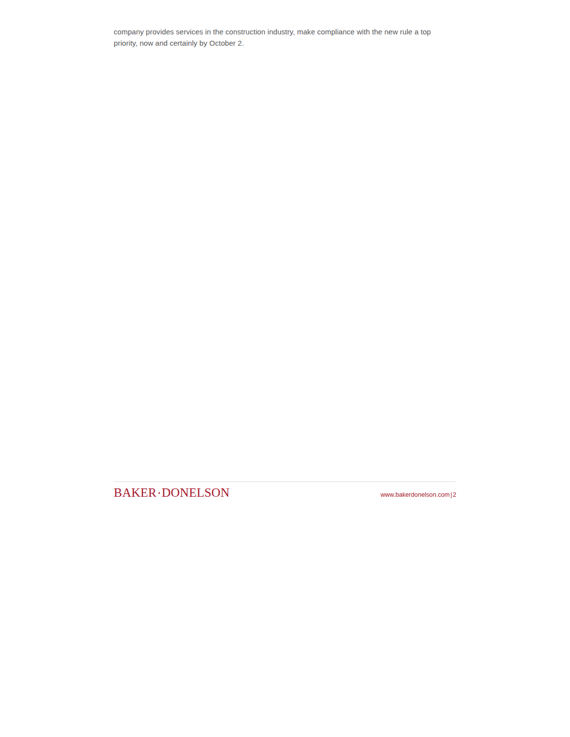company provides services in the construction industry, make compliance with the new rule a top priority, now and certainly by October 2.
BAKER⋅DONELSON
www.bakerdonelson.com|2